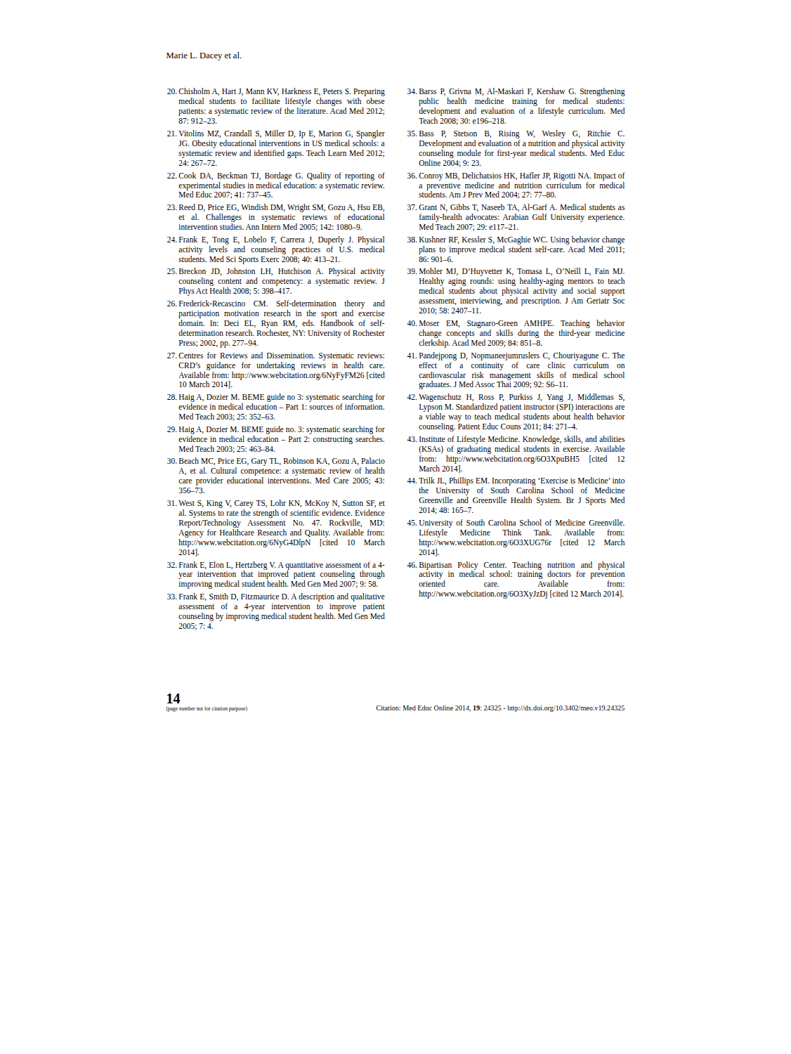Marie L. Dacey et al.
Chisholm A, Hart J, Mann KV, Harkness E, Peters S. Preparing medical students to facilitate lifestyle changes with obese patients: a systematic review of the literature. Acad Med 2012; 87: 912–23.
Vitolins MZ, Crandall S, Miller D, Ip E, Marion G, Spangler JG. Obesity educational interventions in US medical schools: a systematic review and identified gaps. Teach Learn Med 2012; 24: 267–72.
Cook DA, Beckman TJ, Bordage G. Quality of reporting of experimental studies in medical education: a systematic review. Med Educ 2007; 41: 737–45.
Reed D, Price EG, Windish DM, Wright SM, Gozu A, Hsu EB, et al. Challenges in systematic reviews of educational intervention studies. Ann Intern Med 2005; 142: 1080–9.
Frank E, Tong E, Lobelo F, Carrera J, Duperly J. Physical activity levels and counseling practices of U.S. medical students. Med Sci Sports Exerc 2008; 40: 413–21.
Breckon JD, Johnston LH, Hutchison A. Physical activity counseling content and competency: a systematic review. J Phys Act Health 2008; 5: 398–417.
Frederick-Recascino CM. Self-determination theory and participation motivation research in the sport and exercise domain. In: Deci EL, Ryan RM, eds. Handbook of self-determination research. Rochester, NY: University of Rochester Press; 2002, pp. 277–94.
Centres for Reviews and Dissemination. Systematic reviews: CRD’s guidance for undertaking reviews in health care. Available from: http://www.webcitation.org/6NyFyFM26 [cited 10 March 2014].
Haig A, Dozier M. BEME guide no 3: systematic searching for evidence in medical education – Part 1: sources of information. Med Teach 2003; 25: 352–63.
Haig A, Dozier M. BEME guide no. 3: systematic searching for evidence in medical education – Part 2: constructing searches. Med Teach 2003; 25: 463–84.
Beach MC, Price EG, Gary TL, Robinson KA, Gozu A, Palacio A, et al. Cultural competence: a systematic review of health care provider educational interventions. Med Care 2005; 43: 356–73.
West S, King V, Carey TS, Lohr KN, McKoy N, Sutton SF, et al. Systems to rate the strength of scientific evidence. Evidence Report/Technology Assessment No. 47. Rockville, MD: Agency for Healthcare Research and Quality. Available from: http://www.webcitation.org/6NyG4DlpN [cited 10 March 2014].
Frank E, Elon L, Hertzberg V. A quantitative assessment of a 4-year intervention that improved patient counseling through improving medical student health. Med Gen Med 2007; 9: 58.
Frank E, Smith D, Fitzmaurice D. A description and qualitative assessment of a 4-year intervention to improve patient counseling by improving medical student health. Med Gen Med 2005; 7: 4.
Barss P, Grivna M, Al-Maskari F, Kershaw G. Strengthening public health medicine training for medical students: development and evaluation of a lifestyle curriculum. Med Teach 2008; 30: e196–218.
Bass P, Stetson B, Rising W, Wesley G, Ritchie C. Development and evaluation of a nutrition and physical activity counseling module for first-year medical students. Med Educ Online 2004; 9: 23.
Conroy MB, Delichatsios HK, Hafler JP, Rigotti NA. Impact of a preventive medicine and nutrition curriculum for medical students. Am J Prev Med 2004; 27: 77–80.
Grant N, Gibbs T, Naseeb TA, Al-Garf A. Medical students as family-health advocates: Arabian Gulf University experience. Med Teach 2007; 29: e117–21.
Kushner RF, Kessler S, McGaghie WC. Using behavior change plans to improve medical student self-care. Acad Med 2011; 86: 901–6.
Mohler MJ, D’Huyvetter K, Tomasa L, O’Neill L, Fain MJ. Healthy aging rounds: using healthy-aging mentors to teach medical students about physical activity and social support assessment, interviewing, and prescription. J Am Geriatr Soc 2010; 58: 2407–11.
Moser EM, Stagnaro-Green AMHPE. Teaching behavior change concepts and skills during the third-year medicine clerkship. Acad Med 2009; 84: 851–8.
Pandejpong D, Nopmaneejumruslers C, Chouriyagune C. The effect of a continuity of care clinic curriculum on cardiovascular risk management skills of medical school graduates. J Med Assoc Thai 2009; 92: S6–11.
Wagenschutz H, Ross P, Purkiss J, Yang J, Middlemas S, Lypson M. Standardized patient instructor (SPI) interactions are a viable way to teach medical students about health behavior counseling. Patient Educ Couns 2011; 84: 271–4.
Institute of Lifestyle Medicine. Knowledge, skills, and abilities (KSAs) of graduating medical students in exercise. Available from: http://www.webcitation.org/6O3XpuBH5 [cited 12 March 2014].
Trilk JL, Phillips EM. Incorporating ‘Exercise is Medicine’ into the University of South Carolina School of Medicine Greenville and Greenville Health System. Br J Sports Med 2014; 48: 165–7.
University of South Carolina School of Medicine Greenville. Lifestyle Medicine Think Tank. Available from: http://www.webcitation.org/6O3XUG76r [cited 12 March 2014].
Bipartisan Policy Center. Teaching nutrition and physical activity in medical school: training doctors for prevention oriented care. Available from: http://www.webcitation.org/6O3XyJzDj [cited 12 March 2014].
14(page number not for citation purpose)
Citation: Med Educ Online 2014, 19: 24325 - http://dx.doi.org/10.3402/meo.v19.24325